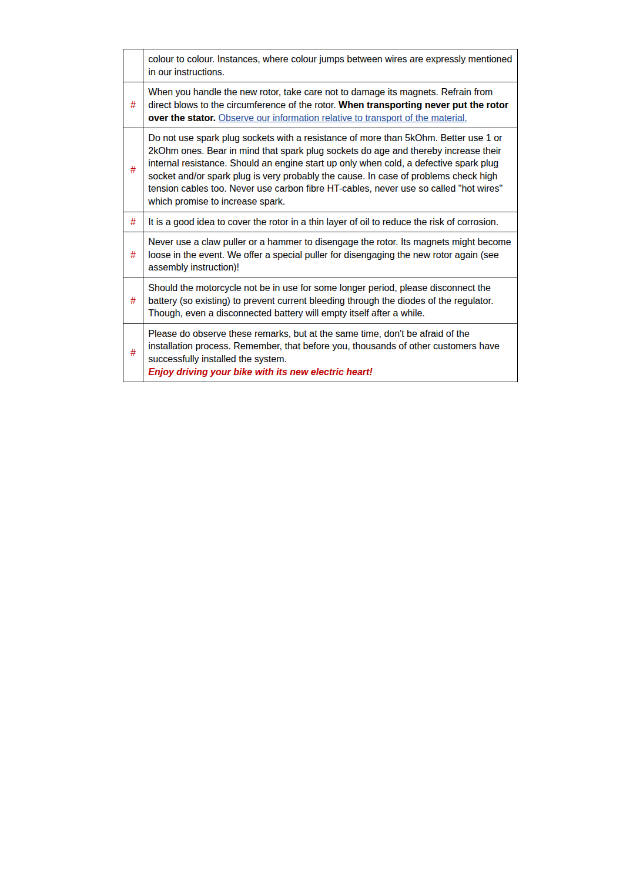| # | colour to colour. Instances, where colour jumps between wires are expressly mentioned in our instructions. |
| # | When you handle the new rotor, take care not to damage its magnets. Refrain from direct blows to the circumference of the rotor. When transporting never put the rotor over the stator. Observe our information relative to transport of the material. |
| # | Do not use spark plug sockets with a resistance of more than 5kOhm. Better use 1 or 2kOhm ones. Bear in mind that spark plug sockets do age and thereby increase their internal resistance. Should an engine start up only when cold, a defective spark plug socket and/or spark plug is very probably the cause. In case of problems check high tension cables too. Never use carbon fibre HT-cables, never use so called "hot wires" which promise to increase spark. |
| # | It is a good idea to cover the rotor in a thin layer of oil to reduce the risk of corrosion. |
| # | Never use a claw puller or a hammer to disengage the rotor. Its magnets might become loose in the event. We offer a special puller for disengaging the new rotor again (see assembly instruction)! |
| # | Should the motorcycle not be in use for some longer period, please disconnect the battery (so existing) to prevent current bleeding through the diodes of the regulator. Though, even a disconnected battery will empty itself after a while. |
| # | Please do observe these remarks, but at the same time, don't be afraid of the installation process. Remember, that before you, thousands of other customers have successfully installed the system. Enjoy driving your bike with its new electric heart! |